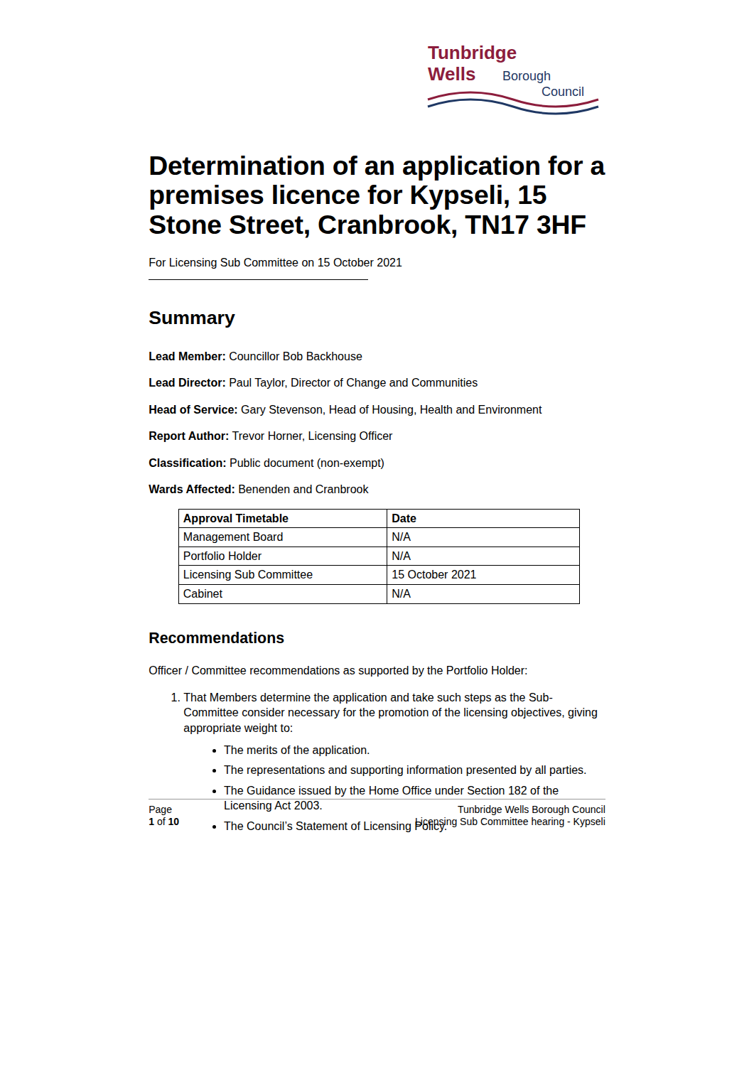Determination of an application for a premises licence for Kypseli, 15 Stone Street, Cranbrook, TN17 3HF
For Licensing Sub Committee on 15 October 2021
Summary
Lead Member: Councillor Bob Backhouse
Lead Director: Paul Taylor, Director of Change and Communities
Head of Service: Gary Stevenson, Head of Housing, Health and Environment
Report Author: Trevor Horner, Licensing Officer
Classification: Public document (non-exempt)
Wards Affected: Benenden and Cranbrook
| Approval Timetable | Date |
| --- | --- |
| Management Board | N/A |
| Portfolio Holder | N/A |
| Licensing Sub Committee | 15 October 2021 |
| Cabinet | N/A |
Recommendations
Officer / Committee recommendations as supported by the Portfolio Holder:
That Members determine the application and take such steps as the Sub-Committee consider necessary for the promotion of the licensing objectives, giving appropriate weight to:
The merits of the application.
The representations and supporting information presented by all parties.
The Guidance issued by the Home Office under Section 182 of the Licensing Act 2003.
The Council’s Statement of Licensing Policy.
Page
1 of 10
Tunbridge Wells Borough Council
Licensing Sub Committee hearing - Kypseli